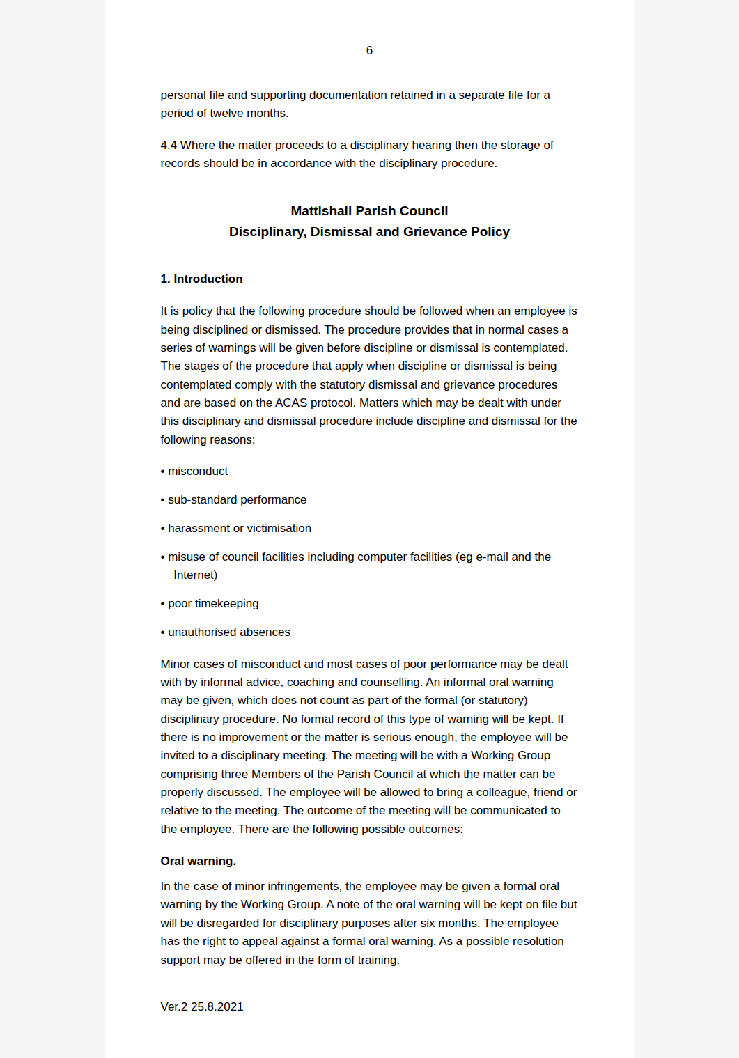6
personal file and supporting documentation retained in a separate file for a period of twelve months.
4.4 Where the matter proceeds to a disciplinary hearing then the storage of records should be in accordance with the disciplinary procedure.
Mattishall Parish Council
Disciplinary, Dismissal and Grievance Policy
1. Introduction
It is policy that the following procedure should be followed when an employee is being disciplined or dismissed. The procedure provides that in normal cases a series of warnings will be given before discipline or dismissal is contemplated. The stages of the procedure that apply when discipline or dismissal is being contemplated comply with the statutory dismissal and grievance procedures and are based on the ACAS protocol. Matters which may be dealt with under this disciplinary and dismissal procedure include discipline and dismissal for the following reasons:
misconduct
sub-standard performance
harassment or victimisation
misuse of council facilities including computer facilities (eg e-mail and the Internet)
poor timekeeping
unauthorised absences
Minor cases of misconduct and most cases of poor performance may be dealt with by informal advice, coaching and counselling. An informal oral warning may be given, which does not count as part of the formal (or statutory) disciplinary procedure. No formal record of this type of warning will be kept. If there is no improvement or the matter is serious enough, the employee will be invited to a disciplinary meeting. The meeting will be with a Working Group comprising three Members of the Parish Council at which the matter can be properly discussed. The employee will be allowed to bring a colleague, friend or relative to the meeting. The outcome of the meeting will be communicated to the employee. There are the following possible outcomes:
Oral warning.
In the case of minor infringements, the employee may be given a formal oral warning by the Working Group. A note of the oral warning will be kept on file but will be disregarded for disciplinary purposes after six months. The employee has the right to appeal against a formal oral warning. As a possible resolution support may be offered in the form of training.
Ver.2 25.8.2021